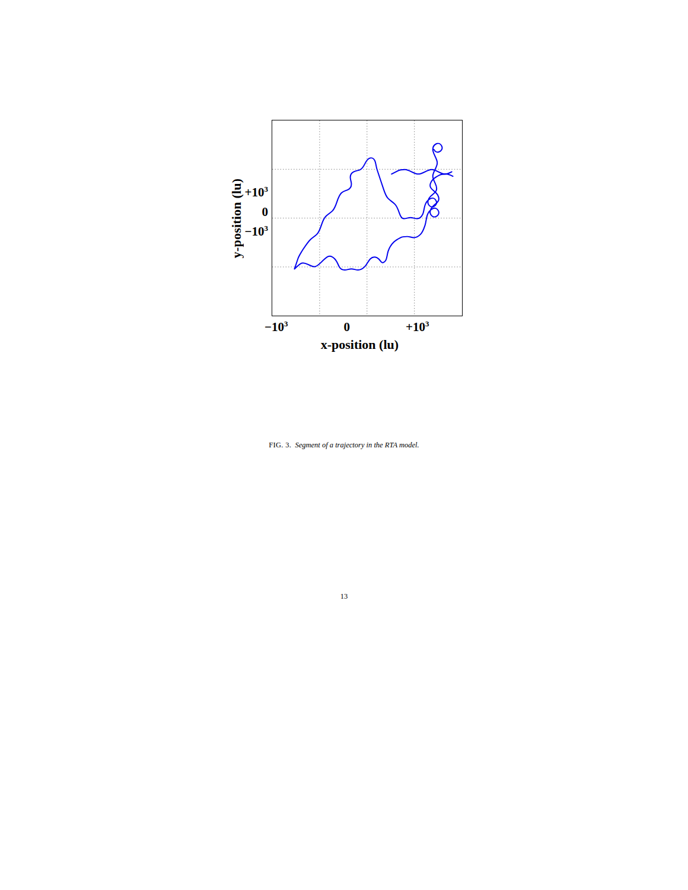y-position (lu)
+103
0
−103
−103 0 +103
x-position (lu)
FIG. 3. Segment of a trajectory in the RTA model.
13